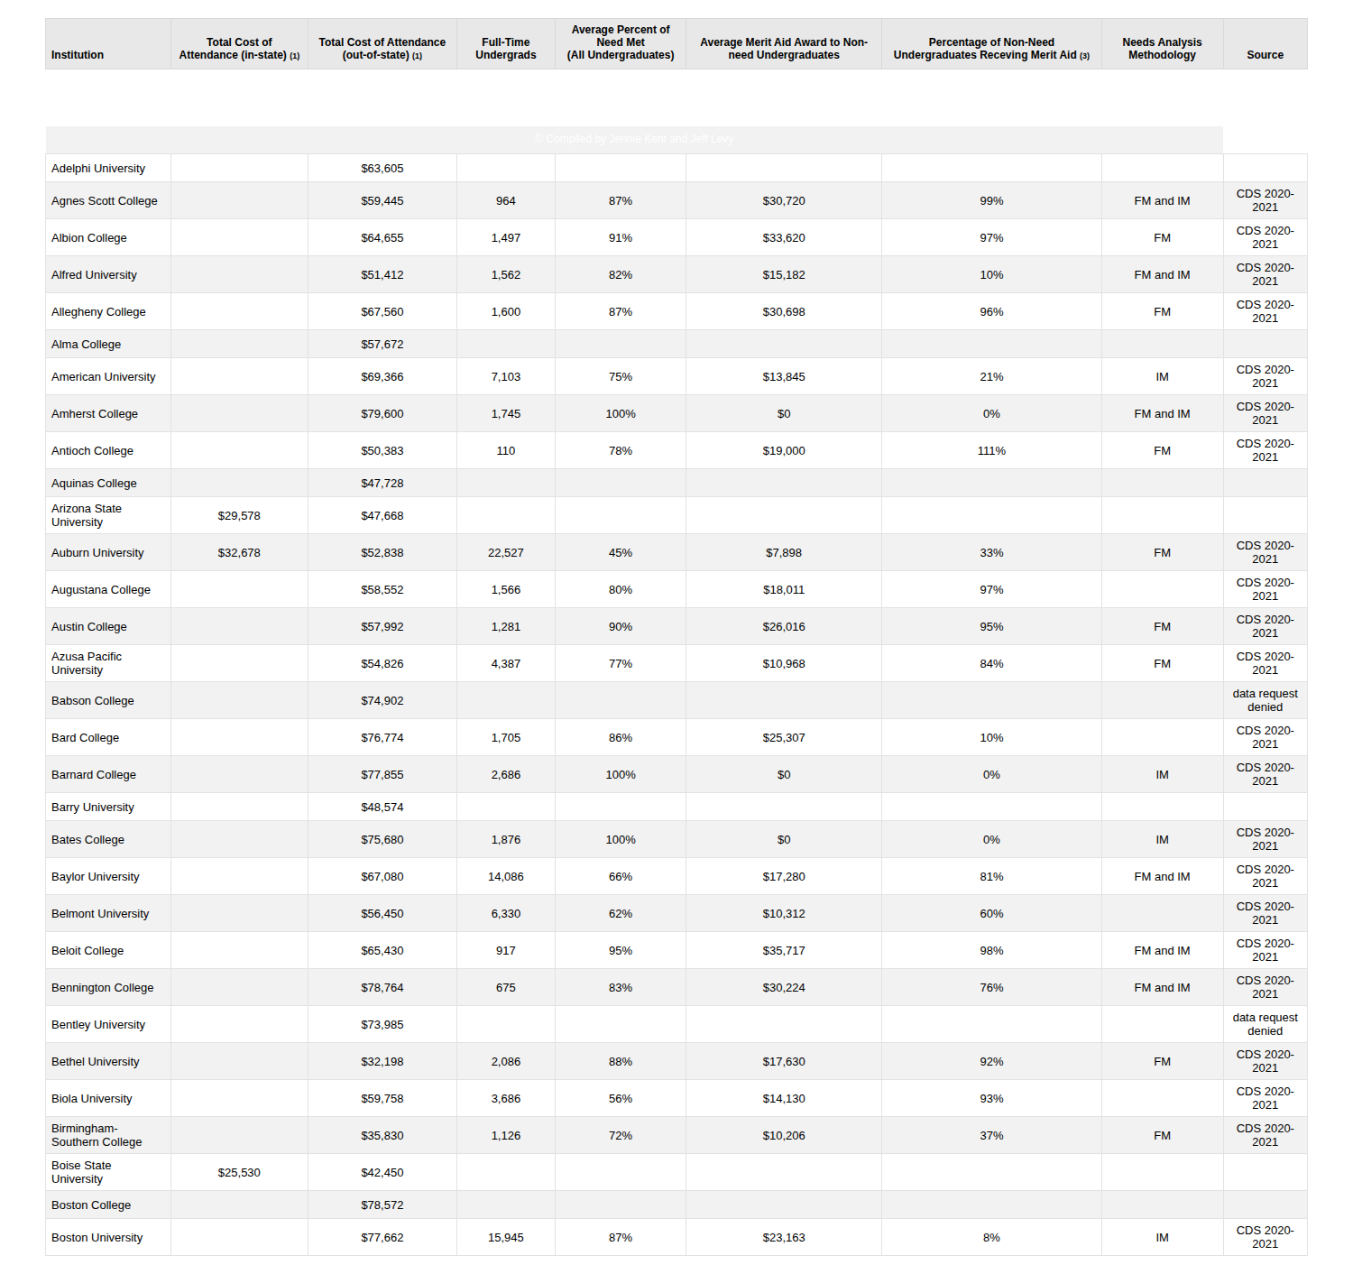| Domestic Undergraduate Need-Based and Merit Aid (August, 2021) |
| © Compiled by Jennie Kent and Jeff Levy |
| Institution | Total Cost of Attendance (in-state) (1) | Total Cost of Attendance (out-of-state) (1) | Full-Time Undergrads | Average Percent of Need Met (All Undergraduates) | Average Merit Aid Award to Non-need Undergraduates | Percentage of Non-Need Undergraduates Receving Merit Aid (3) | Needs Analysis Methodology | Source |
| Adelphi University | | $63,605 | | | | | | |
| Agnes Scott College | | $59,445 | 964 | 87% | $30,720 | 99% | FM and IM | CDS 2020-2021 |
| Albion College | | $64,655 | 1,497 | 91% | $33,620 | 97% | FM | CDS 2020-2021 |
| Alfred University | | $51,412 | 1,562 | 82% | $15,182 | 10% | FM and IM | CDS 2020-2021 |
| Allegheny College | | $67,560 | 1,600 | 87% | $30,698 | 96% | FM | CDS 2020-2021 |
| Alma College | | $57,672 | | | | | | |
| American University | | $69,366 | 7,103 | 75% | $13,845 | 21% | IM | CDS 2020-2021 |
| Amherst College | | $79,600 | 1,745 | 100% | $0 | 0% | FM and IM | CDS 2020-2021 |
| Antioch College | | $50,383 | 110 | 78% | $19,000 | 111% | FM | CDS 2020-2021 |
| Aquinas College | | $47,728 | | | | | | |
| Arizona State University | $29,578 | $47,668 | | | | | | |
| Auburn University | $32,678 | $52,838 | 22,527 | 45% | $7,898 | 33% | FM | CDS 2020-2021 |
| Augustana College | | $58,552 | 1,566 | 80% | $18,011 | 97% | | CDS 2020-2021 |
| Austin College | | $57,992 | 1,281 | 90% | $26,016 | 95% | FM | CDS 2020-2021 |
| Azusa Pacific University | | $54,826 | 4,387 | 77% | $10,968 | 84% | FM | CDS 2020-2021 |
| Babson College | | $74,902 | | | | | | data request denied |
| Bard College | | $76,774 | 1,705 | 86% | $25,307 | 10% | | CDS 2020-2021 |
| Barnard College | | $77,855 | 2,686 | 100% | $0 | 0% | IM | CDS 2020-2021 |
| Barry University | | $48,574 | | | | | | |
| Bates College | | $75,680 | 1,876 | 100% | $0 | 0% | IM | CDS 2020-2021 |
| Baylor University | | $67,080 | 14,086 | 66% | $17,280 | 81% | FM and IM | CDS 2020-2021 |
| Belmont University | | $56,450 | 6,330 | 62% | $10,312 | 60% | | CDS 2020-2021 |
| Beloit College | | $65,430 | 917 | 95% | $35,717 | 98% | FM and IM | CDS 2020-2021 |
| Bennington College | | $78,764 | 675 | 83% | $30,224 | 76% | FM and IM | CDS 2020-2021 |
| Bentley University | | $73,985 | | | | | | data request denied |
| Bethel University | | $32,198 | 2,086 | 88% | $17,630 | 92% | FM | CDS 2020-2021 |
| Biola University | | $59,758 | 3,686 | 56% | $14,130 | 93% | | CDS 2020-2021 |
| Birmingham-Southern College | | $35,830 | 1,126 | 72% | $10,206 | 37% | FM | CDS 2020-2021 |
| Boise State University | $25,530 | $42,450 | | | | | | |
| Boston College | | $78,572 | | | | | | |
| Boston University | | $77,662 | 15,945 | 87% | $23,163 | 8% | IM | CDS 2020-2021 |